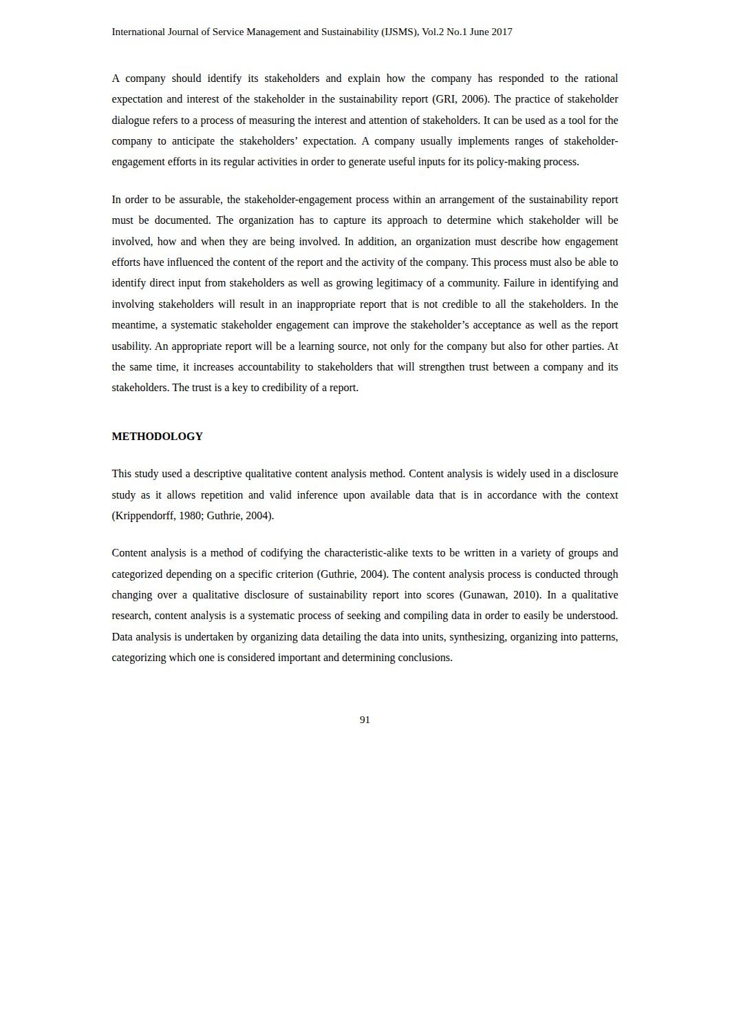International Journal of Service Management and Sustainability (IJSMS), Vol.2 No.1 June 2017
A company should identify its stakeholders and explain how the company has responded to the rational expectation and interest of the stakeholder in the sustainability report (GRI, 2006). The practice of stakeholder dialogue refers to a process of measuring the interest and attention of stakeholders. It can be used as a tool for the company to anticipate the stakeholders’ expectation. A company usually implements ranges of stakeholder-engagement efforts in its regular activities in order to generate useful inputs for its policy-making process.
In order to be assurable, the stakeholder-engagement process within an arrangement of the sustainability report must be documented. The organization has to capture its approach to determine which stakeholder will be involved, how and when they are being involved. In addition, an organization must describe how engagement efforts have influenced the content of the report and the activity of the company. This process must also be able to identify direct input from stakeholders as well as growing legitimacy of a community. Failure in identifying and involving stakeholders will result in an inappropriate report that is not credible to all the stakeholders. In the meantime, a systematic stakeholder engagement can improve the stakeholder’s acceptance as well as the report usability. An appropriate report will be a learning source, not only for the company but also for other parties. At the same time, it increases accountability to stakeholders that will strengthen trust between a company and its stakeholders. The trust is a key to credibility of a report.
Methodology
This study used a descriptive qualitative content analysis method. Content analysis is widely used in a disclosure study as it allows repetition and valid inference upon available data that is in accordance with the context (Krippendorff, 1980; Guthrie, 2004).
Content analysis is a method of codifying the characteristic-alike texts to be written in a variety of groups and categorized depending on a specific criterion (Guthrie, 2004). The content analysis process is conducted through changing over a qualitative disclosure of sustainability report into scores (Gunawan, 2010). In a qualitative research, content analysis is a systematic process of seeking and compiling data in order to easily be understood. Data analysis is undertaken by organizing data detailing the data into units, synthesizing, organizing into patterns, categorizing which one is considered important and determining conclusions.
91